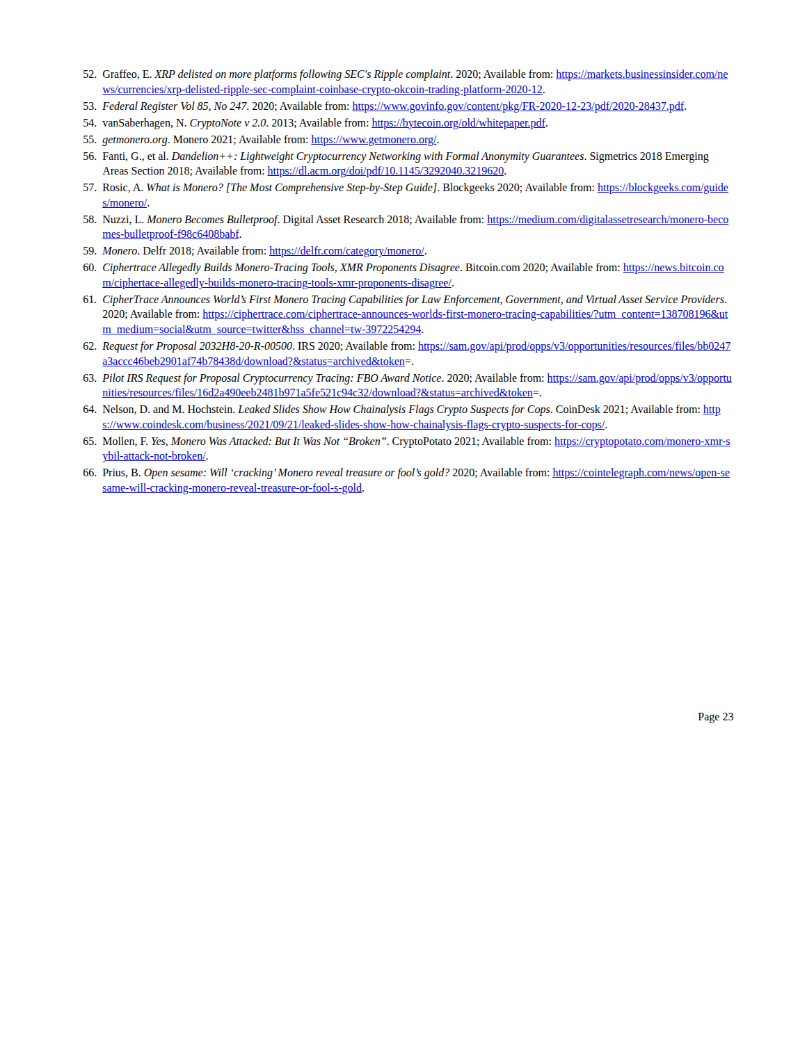52. Graffeo, E. XRP delisted on more platforms following SEC's Ripple complaint. 2020; Available from: https://markets.businessinsider.com/news/currencies/xrp-delisted-ripple-sec-complaint-coinbase-crypto-okcoin-trading-platform-2020-12.
53. Federal Register Vol 85, No 247. 2020; Available from: https://www.govinfo.gov/content/pkg/FR-2020-12-23/pdf/2020-28437.pdf.
54. vanSaberhagen, N. CryptoNote v 2.0. 2013; Available from: https://bytecoin.org/old/whitepaper.pdf.
55. getmonero.org. Monero 2021; Available from: https://www.getmonero.org/.
56. Fanti, G., et al. Dandelion++: Lightweight Cryptocurrency Networking with Formal Anonymity Guarantees. Sigmetrics 2018 Emerging Areas Section 2018; Available from: https://dl.acm.org/doi/pdf/10.1145/3292040.3219620.
57. Rosic, A. What is Monero? [The Most Comprehensive Step-by-Step Guide]. Blockgeeks 2020; Available from: https://blockgeeks.com/guides/monero/.
58. Nuzzi, L. Monero Becomes Bulletproof. Digital Asset Research 2018; Available from: https://medium.com/digitalassetresearch/monero-becomes-bulletproof-f98c6408babf.
59. Monero. Delfr 2018; Available from: https://delfr.com/category/monero/.
60. Ciphertrace Allegedly Builds Monero-Tracing Tools, XMR Proponents Disagree. Bitcoin.com 2020; Available from: https://news.bitcoin.com/ciphertace-allegedly-builds-monero-tracing-tools-xmr-proponents-disagree/.
61. CipherTrace Announces World’s First Monero Tracing Capabilities for Law Enforcement, Government, and Virtual Asset Service Providers. 2020; Available from: https://ciphertrace.com/ciphertrace-announces-worlds-first-monero-tracing-capabilities/?utm_content=138708196&utm_medium=social&utm_source=twitter&hss_channel=tw-3972254294.
62. Request for Proposal 2032H8-20-R-00500. IRS 2020; Available from: https://sam.gov/api/prod/opps/v3/opportunities/resources/files/bb0247a3accc46beb2901af74b78438d/download?&status=archived&token=.
63. Pilot IRS Request for Proposal Cryptocurrency Tracing: FBO Award Notice. 2020; Available from: https://sam.gov/api/prod/opps/v3/opportunities/resources/files/16d2a490eeb2481b971a5fe521c94c32/download?&status=archived&token=.
64. Nelson, D. and M. Hochstein. Leaked Slides Show How Chainalysis Flags Crypto Suspects for Cops. CoinDesk 2021; Available from: https://www.coindesk.com/business/2021/09/21/leaked-slides-show-how-chainalysis-flags-crypto-suspects-for-cops/.
65. Mollen, F. Yes, Monero Was Attacked: But It Was Not “Broken”. CryptoPotato 2021; Available from: https://cryptopotato.com/monero-xmr-sybil-attack-not-broken/.
66. Prius, B. Open sesame: Will ‘cracking’ Monero reveal treasure or fool’s gold? 2020; Available from: https://cointelegraph.com/news/open-sesame-will-cracking-monero-reveal-treasure-or-fool-s-gold.
Page 23